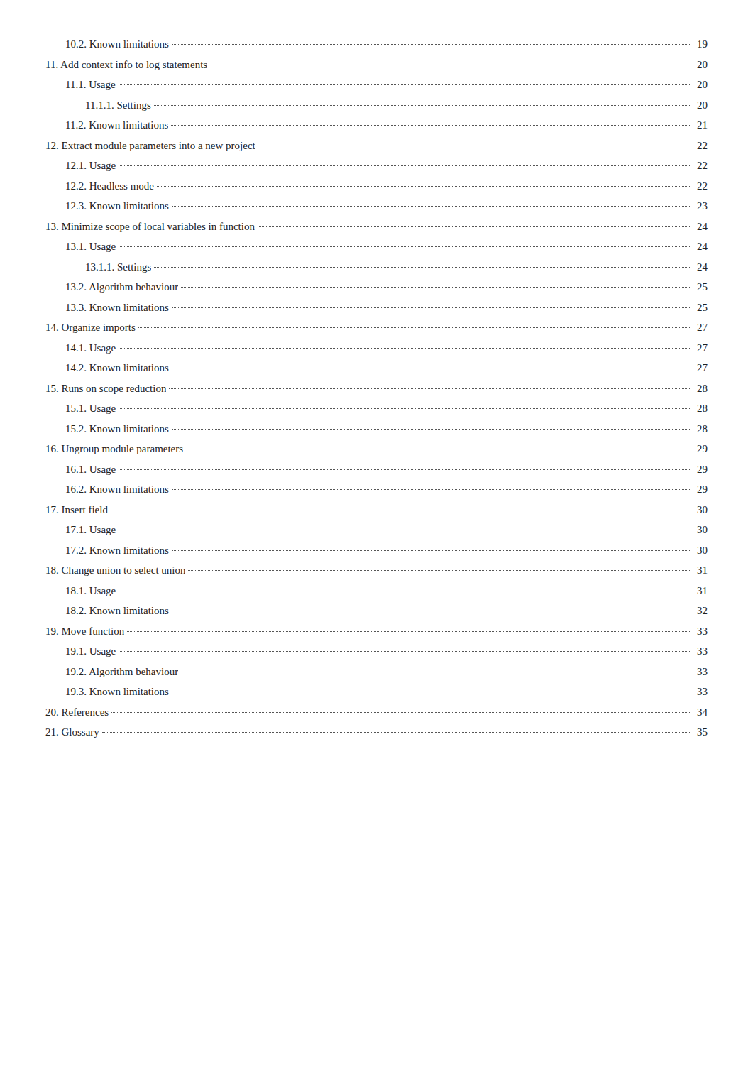10.2. Known limitations 19
11. Add context info to log statements 20
11.1. Usage 20
11.1.1. Settings 20
11.2. Known limitations 21
12. Extract module parameters into a new project 22
12.1. Usage 22
12.2. Headless mode 22
12.3. Known limitations 23
13. Minimize scope of local variables in function 24
13.1. Usage 24
13.1.1. Settings 24
13.2. Algorithm behaviour 25
13.3. Known limitations 25
14. Organize imports 27
14.1. Usage 27
14.2. Known limitations 27
15. Runs on scope reduction 28
15.1. Usage 28
15.2. Known limitations 28
16. Ungroup module parameters 29
16.1. Usage 29
16.2. Known limitations 29
17. Insert field 30
17.1. Usage 30
17.2. Known limitations 30
18. Change union to select union 31
18.1. Usage 31
18.2. Known limitations 32
19. Move function 33
19.1. Usage 33
19.2. Algorithm behaviour 33
19.3. Known limitations 33
20. References 34
21. Glossary 35